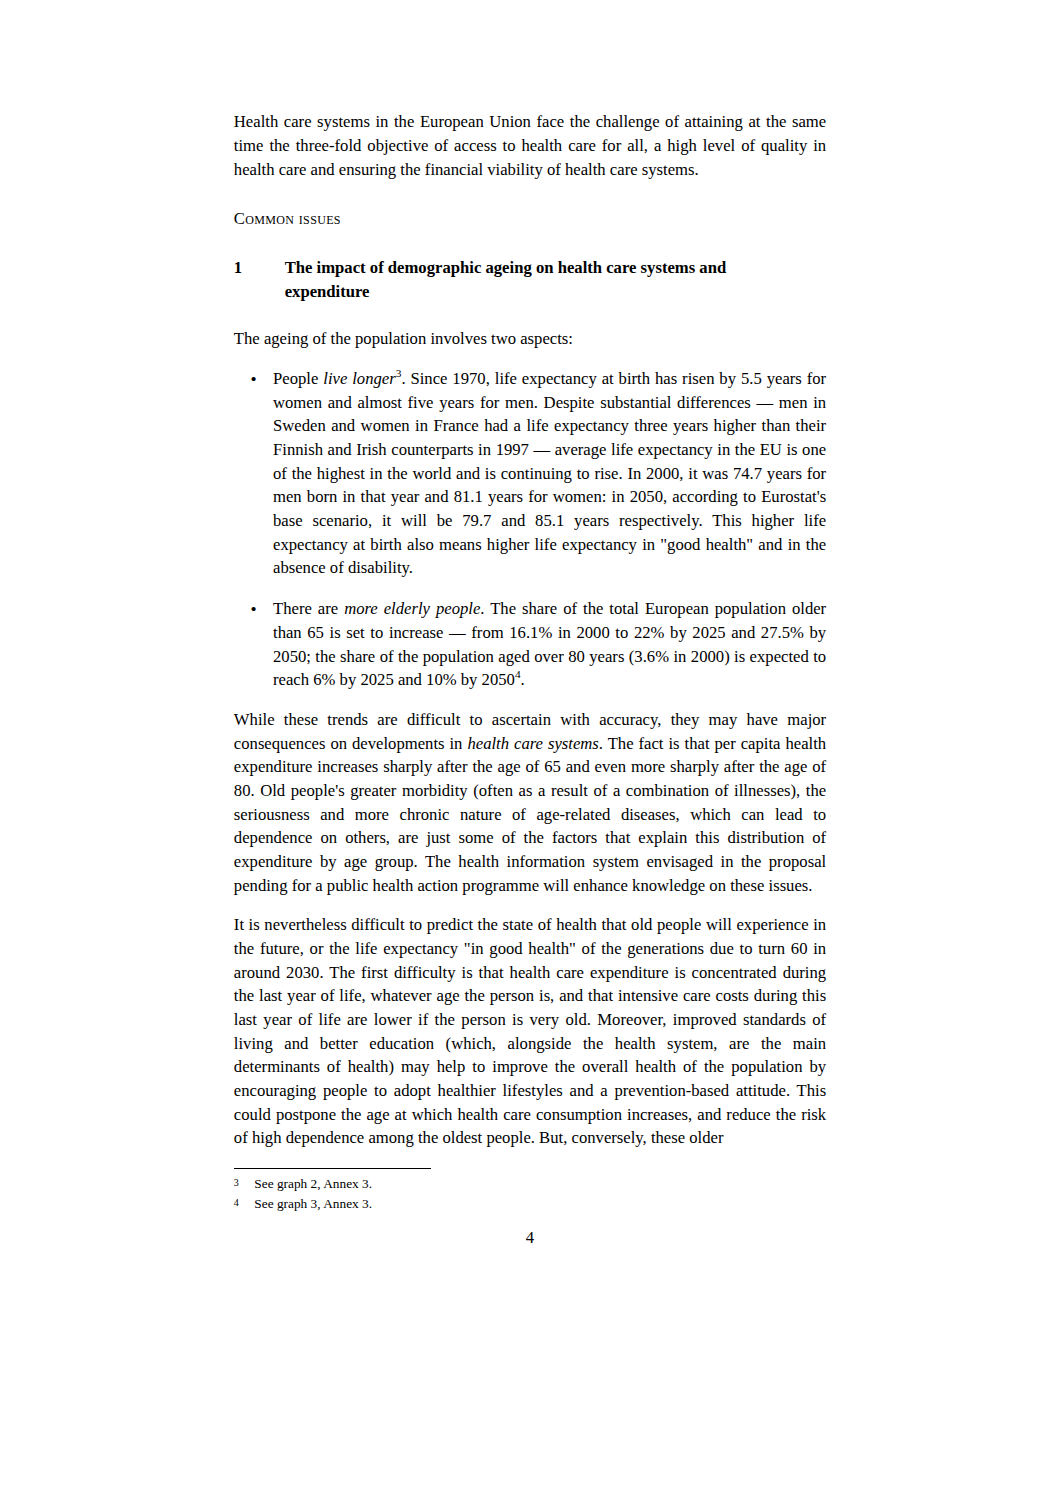Health care systems in the European Union face the challenge of attaining at the same time the three-fold objective of access to health care for all, a high level of quality in health care and ensuring the financial viability of health care systems.
Common issues
1
The impact of demographic ageing on health care systems andexpenditure
The ageing of the population involves two aspects:
People live longer3. Since 1970, life expectancy at birth has risen by 5.5 years for women and almost five years for men. Despite substantial differences — men in Sweden and women in France had a life expectancy three years higher than their Finnish and Irish counterparts in 1997 — average life expectancy in the EU is one of the highest in the world and is continuing to rise. In 2000, it was 74.7 years for men born in that year and 81.1 years for women: in 2050, according to Eurostat's base scenario, it will be 79.7 and 85.1 years respectively. This higher life expectancy at birth also means higher life expectancy in "good health" and in the absence of disability.
There are more elderly people. The share of the total European population older than 65 is set to increase — from 16.1% in 2000 to 22% by 2025 and 27.5% by 2050; the share of the population aged over 80 years (3.6% in 2000) is expected to reach 6% by 2025 and 10% by 20504.
While these trends are difficult to ascertain with accuracy, they may have major consequences on developments in health care systems. The fact is that per capita health expenditure increases sharply after the age of 65 and even more sharply after the age of 80. Old people's greater morbidity (often as a result of a combination of illnesses), the seriousness and more chronic nature of age-related diseases, which can lead to dependence on others, are just some of the factors that explain this distribution of expenditure by age group. The health information system envisaged in the proposal pending for a public health action programme will enhance knowledge on these issues.
It is nevertheless difficult to predict the state of health that old people will experience in the future, or the life expectancy "in good health" of the generations due to turn 60 in around 2030. The first difficulty is that health care expenditure is concentrated during the last year of life, whatever age the person is, and that intensive care costs during this last year of life are lower if the person is very old. Moreover, improved standards of living and better education (which, alongside the health system, are the main determinants of health) may help to improve the overall health of the population by encouraging people to adopt healthier lifestyles and a prevention-based attitude. This could postpone the age at which health care consumption increases, and reduce the risk of high dependence among the oldest people. But, conversely, these older
3
See graph 2, Annex 3.
4
See graph 3, Annex 3.
4